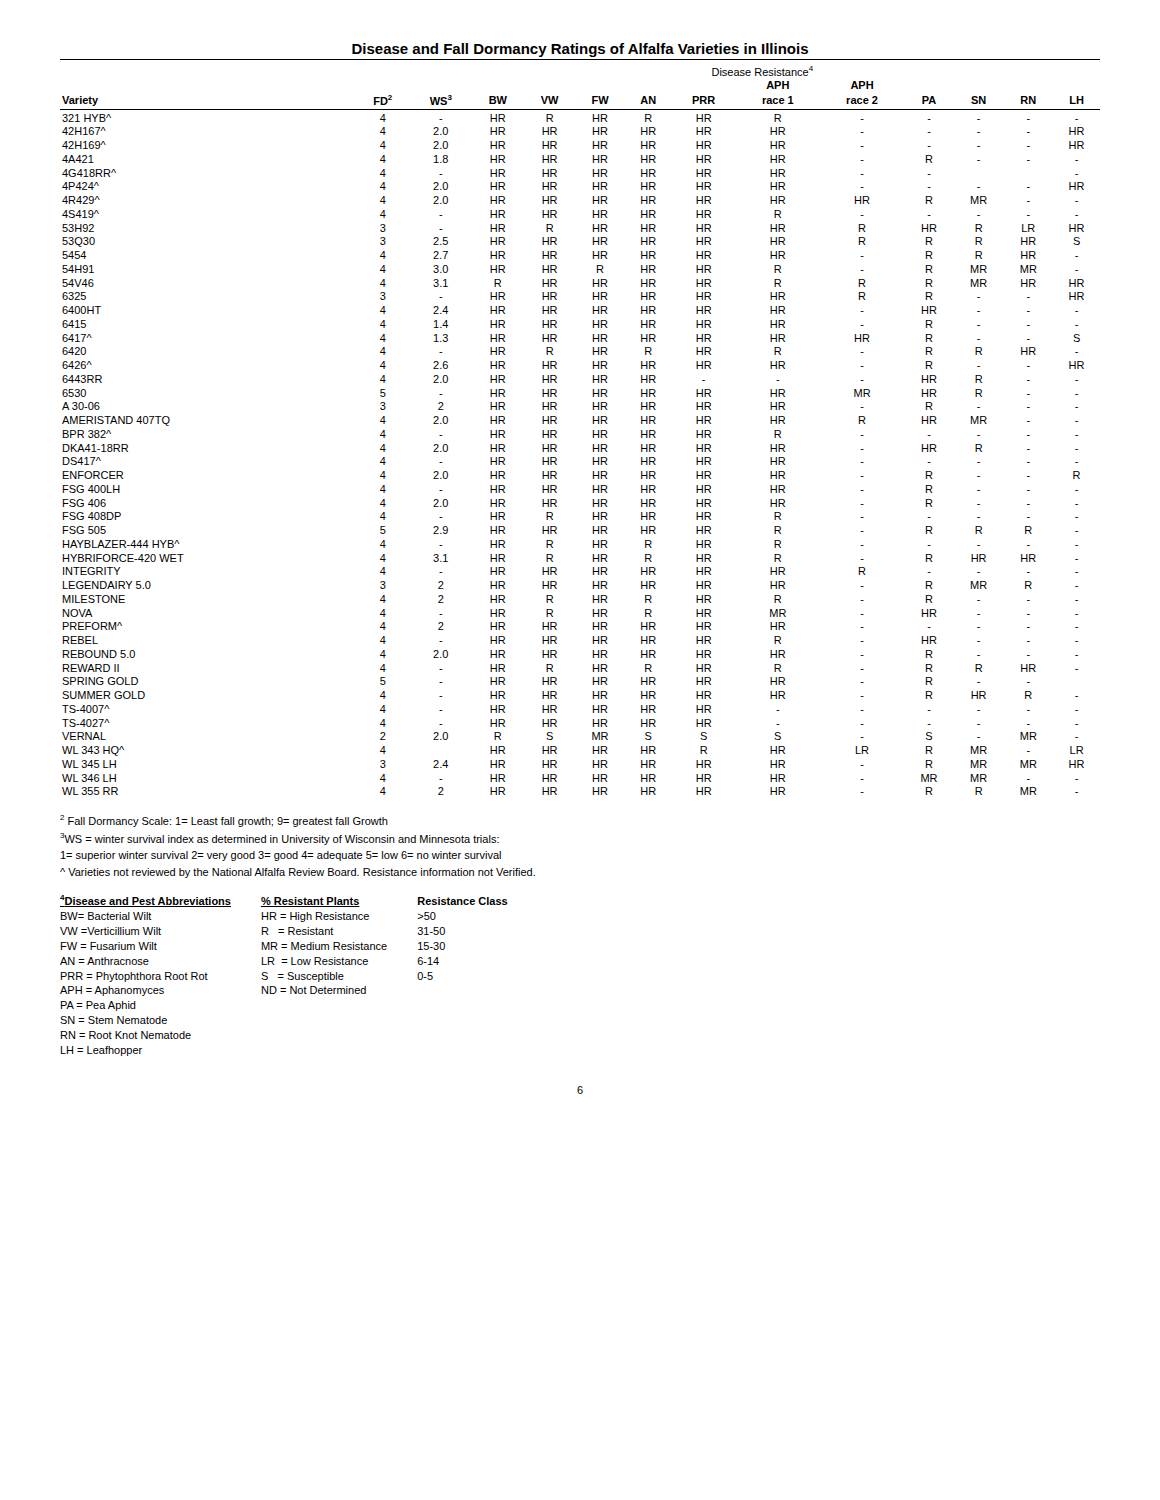Disease and Fall Dormancy Ratings of Alfalfa Varieties in Illinois
| | | | Disease Resistance 4 |
| --- | --- | --- | --- |
| | | | | | | | | APH | APH | | | | |
| Variety | FD 2 | WS 3 | BW | VW | FW | AN | PRR | race 1 | race 2 | PA | SN | RN | LH |
| 321 HYB^ | 4 | - | HR | R | HR | R | HR | R | - | - | - | - | - |
| 42H167^ | 4 | 2.0 | HR | HR | HR | HR | HR | HR | - | - | - | - | HR |
| 42H169^ | 4 | 2.0 | HR | HR | HR | HR | HR | HR | - | - | - | - | HR |
| 4A421 | 4 | 1.8 | HR | HR | HR | HR | HR | HR | - | R | - | - | - |
| 4G418RR^ | 4 | - | HR | HR | HR | HR | HR | HR | - | - | | | - |
| 4P424^ | 4 | 2.0 | HR | HR | HR | HR | HR | HR | - | - | - | - | HR |
| 4R429^ | 4 | 2.0 | HR | HR | HR | HR | HR | HR | HR | R | MR | - | - |
| 4S419^ | 4 | - | HR | HR | HR | HR | HR | R | - | - | - | - | - |
| 53H92 | 3 | - | HR | R | HR | HR | HR | HR | R | HR | R | LR | HR |
| 53Q30 | 3 | 2.5 | HR | HR | HR | HR | HR | HR | R | R | R | HR | S |
| 5454 | 4 | 2.7 | HR | HR | HR | HR | HR | HR | - | R | R | HR | - |
| 54H91 | 4 | 3.0 | HR | HR | R | HR | HR | R | - | R | MR | MR | - |
| 54V46 | 4 | 3.1 | R | HR | HR | HR | HR | R | R | R | MR | HR | HR |
| 6325 | 3 | - | HR | HR | HR | HR | HR | HR | R | R | - | - | HR |
| 6400HT | 4 | 2.4 | HR | HR | HR | HR | HR | HR | - | HR | - | - | - |
| 6415 | 4 | 1.4 | HR | HR | HR | HR | HR | HR | - | R | - | - | - |
| 6417^ | 4 | 1.3 | HR | HR | HR | HR | HR | HR | HR | R | - | - | S |
| 6420 | 4 | - | HR | R | HR | R | HR | R | - | R | R | HR | - |
| 6426^ | 4 | 2.6 | HR | HR | HR | HR | HR | HR | - | R | - | - | HR |
| 6443RR | 4 | 2.0 | HR | HR | HR | HR | - | - | - | HR | R | - | - |
| 6530 | 5 | - | HR | HR | HR | HR | HR | HR | MR | HR | R | - | - |
| A 30-06 | 3 | 2 | HR | HR | HR | HR | HR | HR | - | R | - | - | - |
| AMERISTAND 407TQ | 4 | 2.0 | HR | HR | HR | HR | HR | HR | R | HR | MR | - | - |
| BPR 382^ | 4 | - | HR | HR | HR | HR | HR | R | - | - | - | - | - |
| DKA41-18RR | 4 | 2.0 | HR | HR | HR | HR | HR | HR | - | HR | R | - | - |
| DS417^ | 4 | - | HR | HR | HR | HR | HR | HR | - | - | - | - | - |
| ENFORCER | 4 | 2.0 | HR | HR | HR | HR | HR | HR | - | R | - | - | R |
| FSG 400LH | 4 | - | HR | HR | HR | HR | HR | HR | - | R | - | - | - |
| FSG 406 | 4 | 2.0 | HR | HR | HR | HR | HR | HR | - | R | - | - | - |
| FSG 408DP | 4 | - | HR | R | HR | HR | HR | R | - | - | - | - | - |
| FSG 505 | 5 | 2.9 | HR | HR | HR | HR | HR | R | - | R | R | R | - |
| HAYBLAZER-444 HYB^ | 4 | - | HR | R | HR | R | HR | R | - | - | - | - | - |
| HYBRIFORCE-420 WET | 4 | 3.1 | HR | R | HR | R | HR | R | - | R | HR | HR | - |
| INTEGRITY | 4 | - | HR | HR | HR | HR | HR | HR | R | - | - | - | - |
| LEGENDAIRY 5.0 | 3 | 2 | HR | HR | HR | HR | HR | HR | - | R | MR | R | - |
| MILESTONE | 4 | 2 | HR | R | HR | R | HR | R | - | R | - | - | - |
| NOVA | 4 | - | HR | R | HR | R | HR | MR | - | HR | - | - | - |
| PREFORM^ | 4 | 2 | HR | HR | HR | HR | HR | HR | - | - | - | - | - |
| REBEL | 4 | - | HR | HR | HR | HR | HR | R | - | HR | - | - | - |
| REBOUND 5.0 | 4 | 2.0 | HR | HR | HR | HR | HR | HR | - | R | - | - | - |
| REWARD II | 4 | - | HR | R | HR | R | HR | R | - | R | R | HR | - |
| SPRING GOLD | 5 | - | HR | HR | HR | HR | HR | HR | - | R | - | - | |
| SUMMER GOLD | 4 | - | HR | HR | HR | HR | HR | HR | - | R | HR | R | - |
| TS-4007^ | 4 | - | HR | HR | HR | HR | HR | - | - | - | - | - | - |
| TS-4027^ | 4 | - | HR | HR | HR | HR | HR | - | - | - | - | - | - |
| VERNAL | 2 | 2.0 | R | S | MR | S | S | S | - | S | - | MR | - |
| WL 343 HQ^ | 4 | | HR | HR | HR | HR | R | HR | LR | R | MR | - | LR |
| WL 345 LH | 3 | 2.4 | HR | HR | HR | HR | HR | HR | - | R | MR | MR | HR |
| WL 346 LH | 4 | - | HR | HR | HR | HR | HR | HR | - | MR | MR | - | - |
| WL 355 RR | 4 | 2 | HR | HR | HR | HR | HR | HR | - | R | R | MR | - |
2 Fall Dormancy Scale: 1= Least fall growth; 9= greatest fall Growth
3WS = winter survival index as determined in University of Wisconsin and Minnesota trials:
1= superior winter survival 2= very good 3= good 4= adequate 5= low 6= no winter survival
^ Varieties not reviewed by the National Alfalfa Review Board. Resistance information not Verified.
| 4 Disease and Pest Abbreviations | % Resistant Plants | Resistance Class |
| BW= Bacterial Wilt | HR = High Resistance | >50 |
| VW =Verticillium Wilt | R = Resistant | 31-50 |
| FW = Fusarium Wilt | MR = Medium Resistance | 15-30 |
| AN = Anthracnose | LR = Low Resistance | 6-14 |
| PRR = Phytophthora Root Rot | S = Susceptible | 0-5 |
| APH = Aphanomyces | ND = Not Determined | |
| PA = Pea Aphid | | |
| SN = Stem Nematode | | |
| RN = Root Knot Nematode | | |
| LH = Leafhopper | | |
6